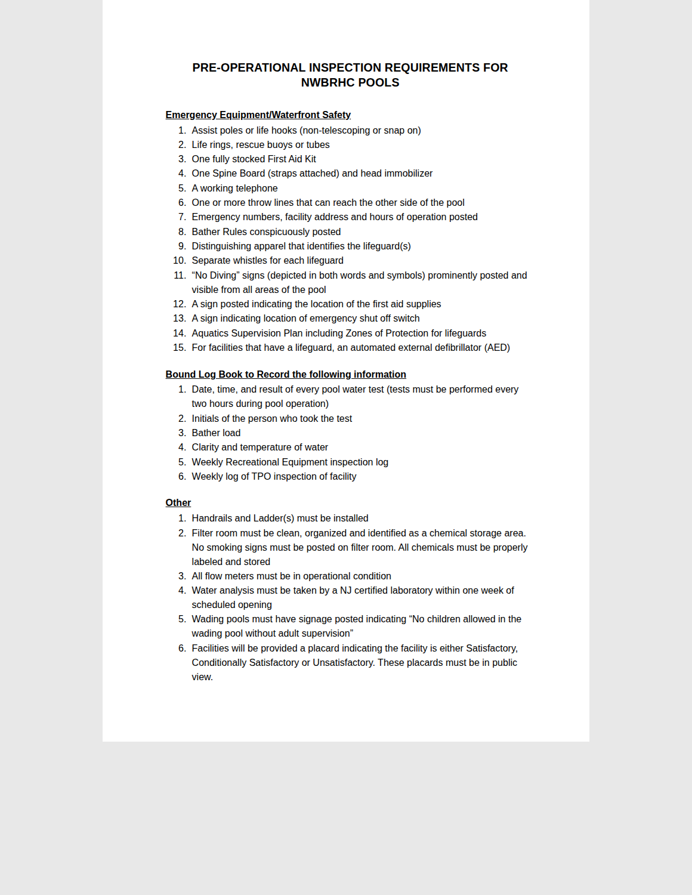PRE-OPERATIONAL INSPECTION REQUIREMENTS FOR NWBRHC POOLS
Emergency Equipment/Waterfront Safety
Assist poles or life hooks (non-telescoping or snap on)
Life rings, rescue buoys or tubes
One fully stocked First Aid Kit
One Spine Board (straps attached) and head immobilizer
A working telephone
One or more throw lines that can reach the other side of the pool
Emergency numbers, facility address and hours of operation posted
Bather Rules conspicuously posted
Distinguishing apparel that identifies the lifeguard(s)
Separate whistles for each lifeguard
“No Diving” signs (depicted in both words and symbols) prominently posted and visible from all areas of the pool
A sign posted indicating the location of the first aid supplies
A sign indicating location of emergency shut off switch
Aquatics Supervision Plan including Zones of Protection for lifeguards
For facilities that have a lifeguard, an automated external defibrillator (AED)
Bound Log Book to Record the following information
Date, time, and result of every pool water test (tests must be performed every two hours during pool operation)
Initials of the person who took the test
Bather load
Clarity and temperature of water
Weekly Recreational Equipment inspection log
Weekly log of TPO inspection of facility
Other
Handrails and Ladder(s) must be installed
Filter room must be clean, organized and identified as a chemical storage area. No smoking signs must be posted on filter room. All chemicals must be properly labeled and stored
All flow meters must be in operational condition
Water analysis must be taken by a NJ certified laboratory within one week of scheduled opening
Wading pools must have signage posted indicating “No children allowed in the wading pool without adult supervision”
Facilities will be provided a placard indicating the facility is either Satisfactory, Conditionally Satisfactory or Unsatisfactory. These placards must be in public view.